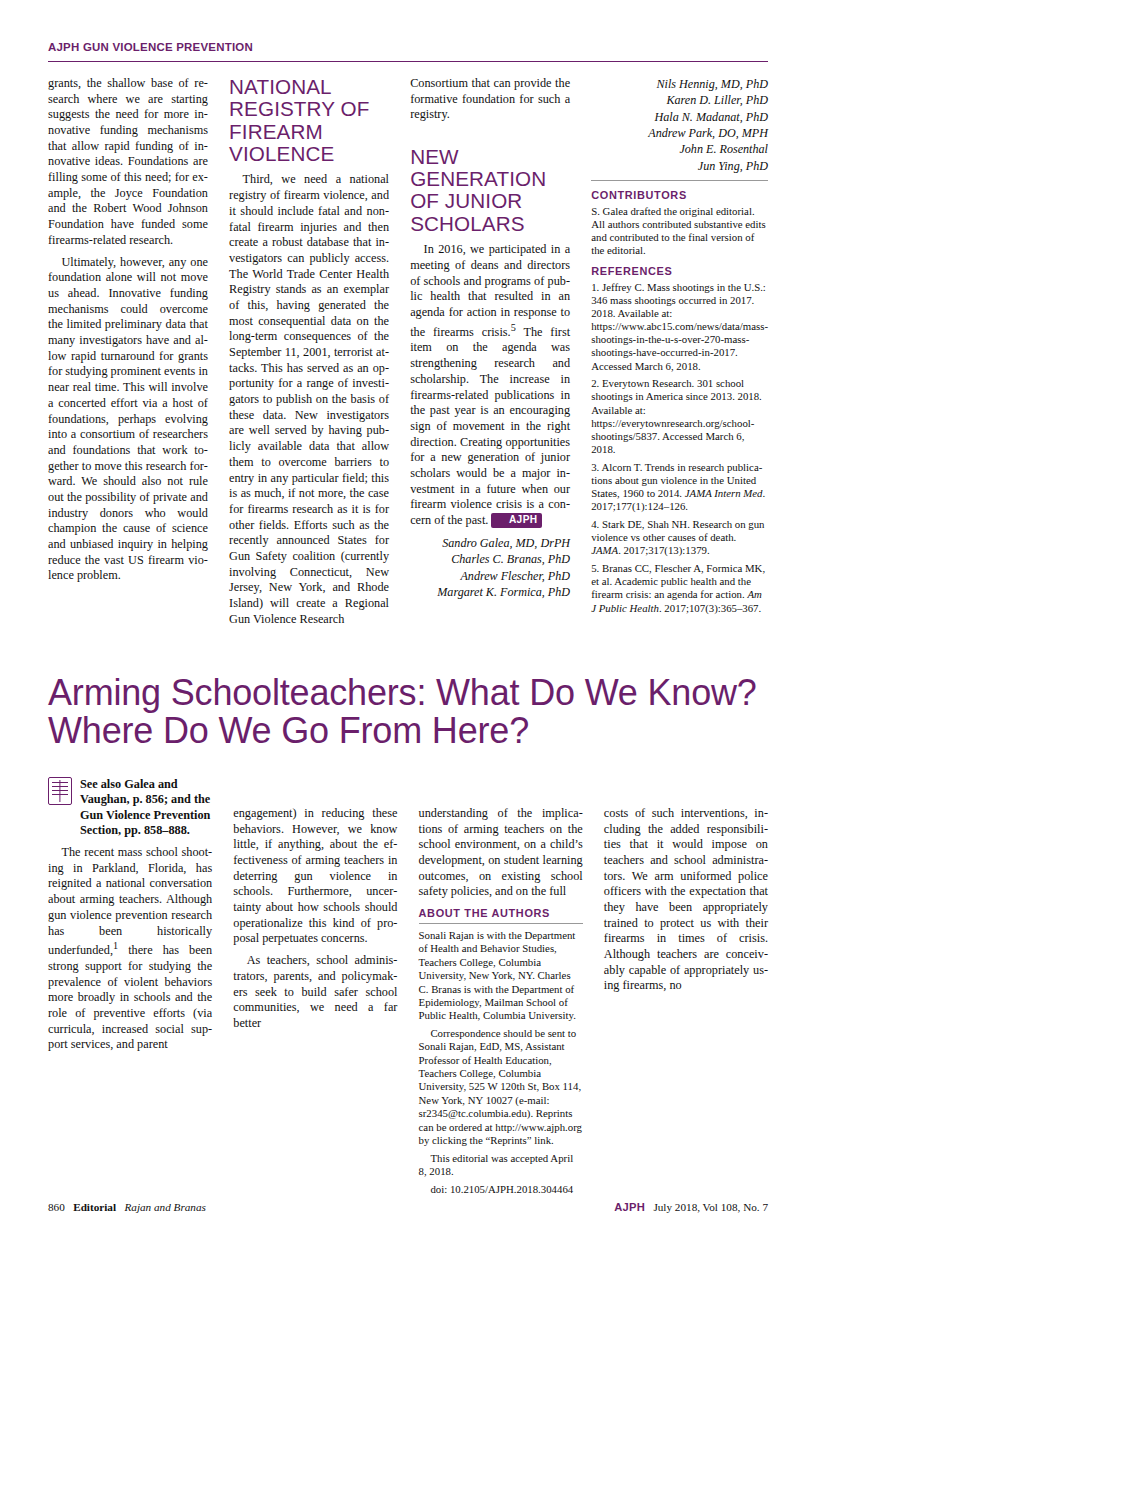AJPH GUN VIOLENCE PREVENTION
grants, the shallow base of research where we are starting suggests the need for more innovative funding mechanisms that allow rapid funding of innovative ideas. Foundations are filling some of this need; for example, the Joyce Foundation and the Robert Wood Johnson Foundation have funded some firearms-related research.
Ultimately, however, any one foundation alone will not move us ahead. Innovative funding mechanisms could overcome the limited preliminary data that many investigators have and allow rapid turnaround for grants for studying prominent events in near real time. This will involve a concerted effort via a host of foundations, perhaps evolving into a consortium of researchers and foundations that work together to move this research forward. We should also not rule out the possibility of private and industry donors who would champion the cause of science and unbiased inquiry in helping reduce the vast US firearm violence problem.
NATIONAL REGISTRY OF FIREARM VIOLENCE
Third, we need a national registry of firearm violence, and it should include fatal and nonfatal firearm injuries and then create a robust database that investigators can publicly access. The World Trade Center Health Registry stands as an exemplar of this, having generated the most consequential data on the long-term consequences of the September 11, 2001, terrorist attacks. This has served as an opportunity for a range of investigators to publish on the basis of these data. New investigators are well served by having publicly available data that allow them to overcome barriers to entry in any particular field; this is as much, if not more, the case for firearms research as it is for other fields. Efforts such as the recently announced States for Gun Safety coalition (currently involving Connecticut, New Jersey, New York, and Rhode Island) will create a Regional Gun Violence Research
Consortium that can provide the formative foundation for such a registry.
NEW GENERATION OF JUNIOR SCHOLARS
In 2016, we participated in a meeting of deans and directors of schools and programs of public health that resulted in an agenda for action in response to the firearms crisis.5 The first item on the agenda was strengthening research and scholarship. The increase in firearms-related publications in the past year is an encouraging sign of movement in the right direction. Creating opportunities for a new generation of junior scholars would be a major investment in a future when our firearm violence crisis is a concern of the past. AJPH
Sandro Galea, MD, DrPH
Charles C. Branas, PhD
Andrew Flescher, PhD
Margaret K. Formica, PhD
Nils Hennig, MD, PhD
Karen D. Liller, PhD
Hala N. Madanat, PhD
Andrew Park, DO, MPH
John E. Rosenthal
Jun Ying, PhD
CONTRIBUTORS
S. Galea drafted the original editorial. All authors contributed substantive edits and contributed to the final version of the editorial.
REFERENCES
1. Jeffrey C. Mass shootings in the U.S.: 346 mass shootings occurred in 2017. 2018. Available at: https://www.abc15.com/news/data/mass-shootings-in-the-u-s-over-270-mass-shootings-have-occurred-in-2017. Accessed March 6, 2018.
2. Everytown Research. 301 school shootings in America since 2013. 2018. Available at: https://everytownresearch.org/school-shootings/5837. Accessed March 6, 2018.
3. Alcorn T. Trends in research publications about gun violence in the United States, 1960 to 2014. JAMA Intern Med. 2017;177(1):124–126.
4. Stark DE, Shah NH. Research on gun violence vs other causes of death. JAMA. 2017;317(13):1379.
5. Branas CC, Flescher A, Formica MK, et al. Academic public health and the firearm crisis: an agenda for action. Am J Public Health. 2017;107(3):365–367.
Arming Schoolteachers: What Do We Know? Where Do We Go From Here?
See also Galea and Vaughan, p. 856; and the Gun Violence Prevention Section, pp. 858–888.
The recent mass school shooting in Parkland, Florida, has reignited a national conversation about arming teachers. Although gun violence prevention research has been historically underfunded,1 there has been strong support for studying the prevalence of violent behaviors more broadly in schools and the role of preventive efforts (via curricula, increased social support services, and parent
engagement) in reducing these behaviors. However, we know little, if anything, about the effectiveness of arming teachers in deterring gun violence in schools. Furthermore, uncertainty about how schools should operationalize this kind of proposal perpetuates concerns.
As teachers, school administrators, parents, and policymakers seek to build safer school communities, we need a far better
understanding of the implications of arming teachers on the school environment, on a child’s development, on student learning outcomes, on existing school safety policies, and on the full
ABOUT THE AUTHORS
Sonali Rajan is with the Department of Health and Behavior Studies, Teachers College, Columbia University, New York, NY. Charles C. Branas is with the Department of Epidemiology, Mailman School of Public Health, Columbia University.
Correspondence should be sent to Sonali Rajan, EdD, MS, Assistant Professor of Health Education, Teachers College, Columbia University, 525 W 120th St, Box 114, New York, NY 10027 (e-mail: sr2345@tc.columbia.edu). Reprints can be ordered at http://www.ajph.org by clicking the “Reprints” link.
This editorial was accepted April 8, 2018.
doi: 10.2105/AJPH.2018.304464
costs of such interventions, including the added responsibilities that it would impose on teachers and school administrators. We arm uniformed police officers with the expectation that they have been appropriately trained to protect us with their firearms in times of crisis. Although teachers are conceivably capable of appropriately using firearms, no
860 Editorial Rajan and Branas
AJPH July 2018, Vol 108, No. 7